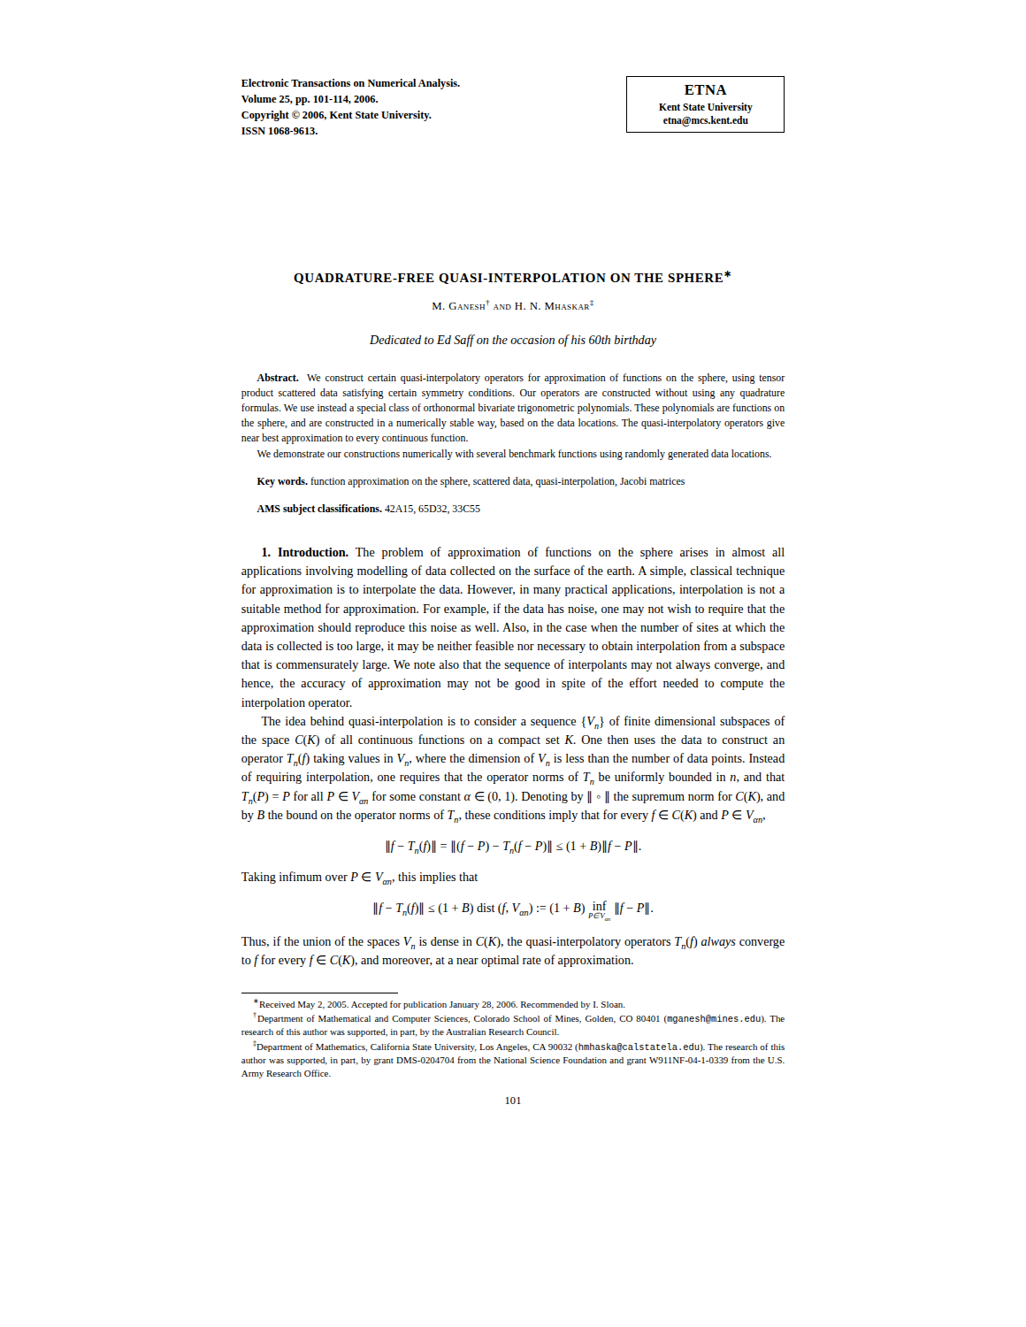Electronic Transactions on Numerical Analysis.
Volume 25, pp. 101-114, 2006.
Copyright © 2006, Kent State University.
ISSN 1068-9613.
ETNA Kent State University etna@mcs.kent.edu
Quadrature-free quasi-interpolation on the sphere∗
M. Ganesh† and H. N. Mhaskar‡
Dedicated to Ed Saff on the occasion of his 60th birthday
Abstract. We construct certain quasi-interpolatory operators for approximation of functions on the sphere, using tensor product scattered data satisfying certain symmetry conditions. Our operators are constructed without using any quadrature formulas. We use instead a special class of orthonormal bivariate trigonometric polynomials. These polynomials are functions on the sphere, and are constructed in a numerically stable way, based on the data locations. The quasi-interpolatory operators give near best approximation to every continuous function.
We demonstrate our constructions numerically with several benchmark functions using randomly generated data locations.
Key words. function approximation on the sphere, scattered data, quasi-interpolation, Jacobi matrices
AMS subject classifications. 42A15, 65D32, 33C55
1. Introduction. The problem of approximation of functions on the sphere arises in almost all applications involving modelling of data collected on the surface of the earth. A simple, classical technique for approximation is to interpolate the data. However, in many practical applications, interpolation is not a suitable method for approximation. For example, if the data has noise, one may not wish to require that the approximation should reproduce this noise as well. Also, in the case when the number of sites at which the data is collected is too large, it may be neither feasible nor necessary to obtain interpolation from a subspace that is commensurately large. We note also that the sequence of interpolants may not always converge, and hence, the accuracy of approximation may not be good in spite of the effort needed to compute the interpolation operator.
The idea behind quasi-interpolation is to consider a sequence {Vn} of finite dimensional subspaces of the space C(K) of all continuous functions on a compact set K. One then uses the data to construct an operator Tn(f) taking values in Vn, where the dimension of Vn is less than the number of data points. Instead of requiring interpolation, one requires that the operator norms of Tn be uniformly bounded in n, and that Tn(P) = P for all P ∈ Vαn for some constant α ∈ (0, 1). Denoting by ∥ ◦ ∥ the supremum norm for C(K), and by B the bound on the operator norms of Tn, these conditions imply that for every f ∈ C(K) and P ∈ Vαn,
∥f − Tn(f)∥ = ∥(f − P) − Tn(f − P)∥ ≤ (1 + B)∥f − P∥.
Taking infimum over P ∈ Vαn, this implies that
∥f − Tn(f)∥ ≤ (1 + B) dist (f, Vαn) := (1 + B) inf P∈Vαn ∥f − P∥.
Thus, if the union of the spaces Vn is dense in C(K), the quasi-interpolatory operators Tn(f) always converge to f for every f ∈ C(K), and moreover, at a near optimal rate of approximation.
∗Received May 2, 2005. Accepted for publication January 28, 2006. Recommended by I. Sloan.
†Department of Mathematical and Computer Sciences, Colorado School of Mines, Golden, CO 80401 (mganesh@mines.edu). The research of this author was supported, in part, by the Australian Research Council.
‡Department of Mathematics, California State University, Los Angeles, CA 90032 (hmhaska@calstatela.edu). The research of this author was supported, in part, by grant DMS-0204704 from the National Science Foundation and grant W911NF-04-1-0339 from the U.S. Army Research Office.
101